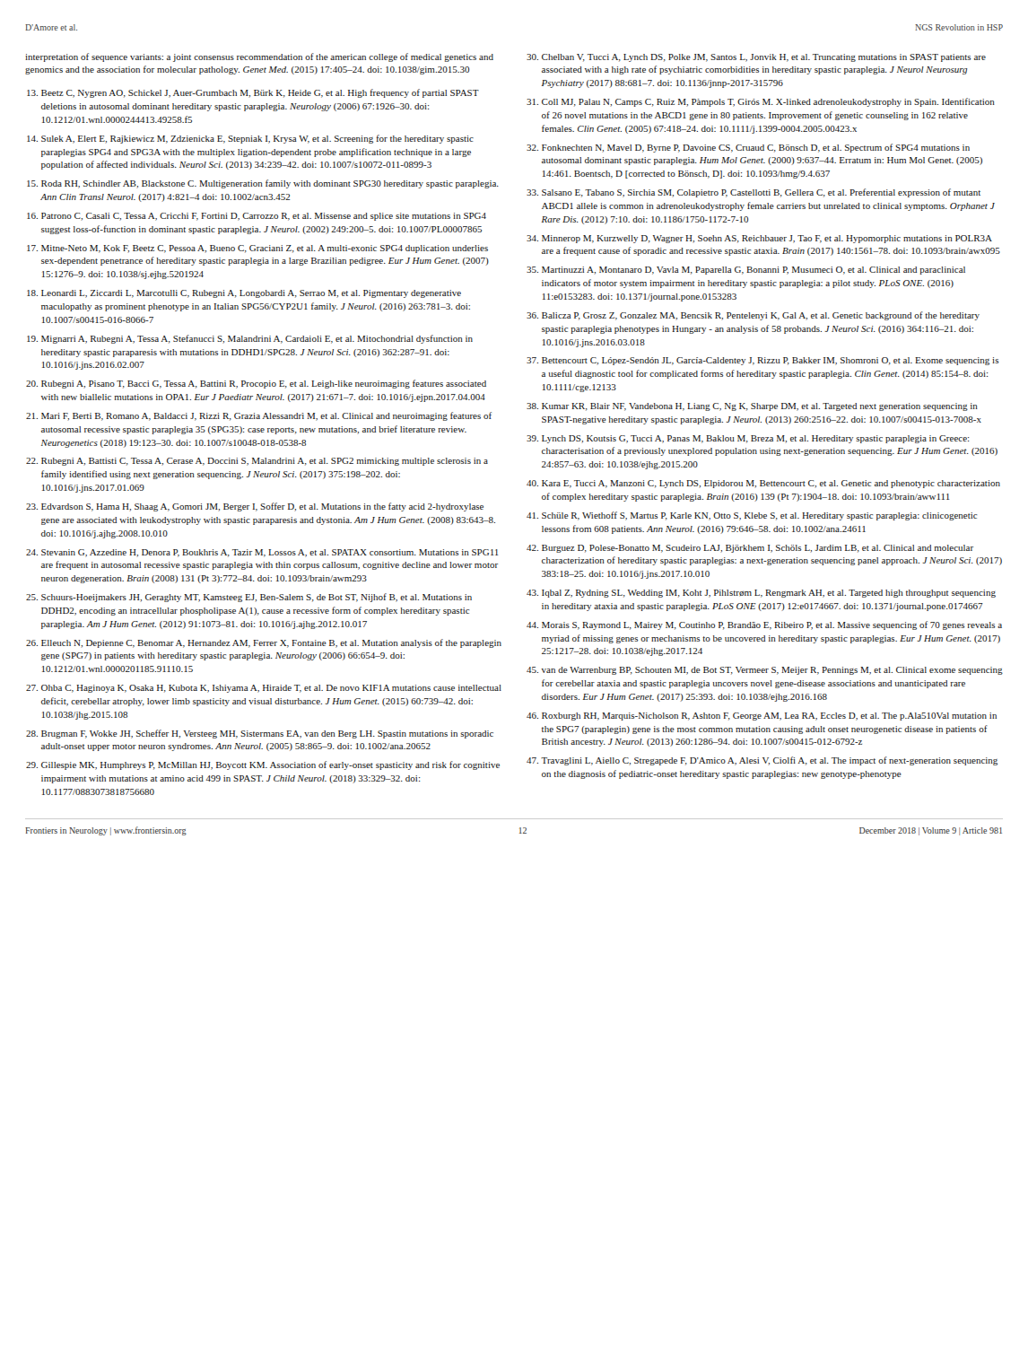D'Amore et al.
NGS Revolution in HSP
interpretation of sequence variants: a joint consensus recommendation of the american college of medical genetics and genomics and the association for molecular pathology. Genet Med. (2015) 17:405–24. doi: 10.1038/gim.2015.30
Beetz C, Nygren AO, Schickel J, Auer-Grumbach M, Bürk K, Heide G, et al. High frequency of partial SPAST deletions in autosomal dominant hereditary spastic paraplegia. Neurology (2006) 67:1926–30. doi: 10.1212/01.wnl.0000244413.49258.f5
Sulek A, Elert E, Rajkiewicz M, Zdzienicka E, Stepniak I, Krysa W, et al. Screening for the hereditary spastic paraplegias SPG4 and SPG3A with the multiplex ligation-dependent probe amplification technique in a large population of affected individuals. Neurol Sci. (2013) 34:239–42. doi: 10.1007/s10072-011-0899-3
Roda RH, Schindler AB, Blackstone C. Multigeneration family with dominant SPG30 hereditary spastic paraplegia. Ann Clin Transl Neurol. (2017) 4:821–4 doi: 10.1002/acn3.452
Patrono C, Casali C, Tessa A, Cricchi F, Fortini D, Carrozzo R, et al. Missense and splice site mutations in SPG4 suggest loss-of-function in dominant spastic paraplegia. J Neurol. (2002) 249:200–5. doi: 10.1007/PL00007865
Mitne-Neto M, Kok F, Beetz C, Pessoa A, Bueno C, Graciani Z, et al. A multi-exonic SPG4 duplication underlies sex-dependent penetrance of hereditary spastic paraplegia in a large Brazilian pedigree. Eur J Hum Genet. (2007) 15:1276–9. doi: 10.1038/sj.ejhg.5201924
Leonardi L, Ziccardi L, Marcotulli C, Rubegni A, Longobardi A, Serrao M, et al. Pigmentary degenerative maculopathy as prominent phenotype in an Italian SPG56/CYP2U1 family. J Neurol. (2016) 263:781–3. doi: 10.1007/s00415-016-8066-7
Mignarri A, Rubegni A, Tessa A, Stefanucci S, Malandrini A, Cardaioli E, et al. Mitochondrial dysfunction in hereditary spastic paraparesis with mutations in DDHD1/SPG28. J Neurol Sci. (2016) 362:287–91. doi: 10.1016/j.jns.2016.02.007
Rubegni A, Pisano T, Bacci G, Tessa A, Battini R, Procopio E, et al. Leigh-like neuroimaging features associated with new biallelic mutations in OPA1. Eur J Paediatr Neurol. (2017) 21:671–7. doi: 10.1016/j.ejpn.2017.04.004
Mari F, Berti B, Romano A, Baldacci J, Rizzi R, Grazia Alessandrì M, et al. Clinical and neuroimaging features of autosomal recessive spastic paraplegia 35 (SPG35): case reports, new mutations, and brief literature review. Neurogenetics (2018) 19:123–30. doi: 10.1007/s10048-018-0538-8
Rubegni A, Battisti C, Tessa A, Cerase A, Doccini S, Malandrini A, et al. SPG2 mimicking multiple sclerosis in a family identified using next generation sequencing. J Neurol Sci. (2017) 375:198–202. doi: 10.1016/j.jns.2017.01.069
Edvardson S, Hama H, Shaag A, Gomori JM, Berger I, Soffer D, et al. Mutations in the fatty acid 2-hydroxylase gene are associated with leukodystrophy with spastic paraparesis and dystonia. Am J Hum Genet. (2008) 83:643–8. doi: 10.1016/j.ajhg.2008.10.010
Stevanin G, Azzedine H, Denora P, Boukhris A, Tazir M, Lossos A, et al. SPATAX consortium. Mutations in SPG11 are frequent in autosomal recessive spastic paraplegia with thin corpus callosum, cognitive decline and lower motor neuron degeneration. Brain (2008) 131 (Pt 3):772–84. doi: 10.1093/brain/awm293
Schuurs-Hoeijmakers JH, Geraghty MT, Kamsteeg EJ, Ben-Salem S, de Bot ST, Nijhof B, et al. Mutations in DDHD2, encoding an intracellular phospholipase A(1), cause a recessive form of complex hereditary spastic paraplegia. Am J Hum Genet. (2012) 91:1073–81. doi: 10.1016/j.ajhg.2012.10.017
Elleuch N, Depienne C, Benomar A, Hernandez AM, Ferrer X, Fontaine B, et al. Mutation analysis of the paraplegin gene (SPG7) in patients with hereditary spastic paraplegia. Neurology (2006) 66:654–9. doi: 10.1212/01.wnl.0000201185.91110.15
Ohba C, Haginoya K, Osaka H, Kubota K, Ishiyama A, Hiraide T, et al. De novo KIF1A mutations cause intellectual deficit, cerebellar atrophy, lower limb spasticity and visual disturbance. J Hum Genet. (2015) 60:739–42. doi: 10.1038/jhg.2015.108
Brugman F, Wokke JH, Scheffer H, Versteeg MH, Sistermans EA, van den Berg LH. Spastin mutations in sporadic adult-onset upper motor neuron syndromes. Ann Neurol. (2005) 58:865–9. doi: 10.1002/ana.20652
Gillespie MK, Humphreys P, McMillan HJ, Boycott KM. Association of early-onset spasticity and risk for cognitive impairment with mutations at amino acid 499 in SPAST. J Child Neurol. (2018) 33:329–32. doi: 10.1177/0883073818756680
Chelban V, Tucci A, Lynch DS, Polke JM, Santos L, Jonvik H, et al. Truncating mutations in SPAST patients are associated with a high rate of psychiatric comorbidities in hereditary spastic paraplegia. J Neurol Neurosurg Psychiatry (2017) 88:681–7. doi: 10.1136/jnnp-2017-315796
Coll MJ, Palau N, Camps C, Ruiz M, Pàmpols T, Girós M. X-linked adrenoleukodystrophy in Spain. Identification of 26 novel mutations in the ABCD1 gene in 80 patients. Improvement of genetic counseling in 162 relative females. Clin Genet. (2005) 67:418–24. doi: 10.1111/j.1399-0004.2005.00423.x
Fonknechten N, Mavel D, Byrne P, Davoine CS, Cruaud C, Bönsch D, et al. Spectrum of SPG4 mutations in autosomal dominant spastic paraplegia. Hum Mol Genet. (2000) 9:637–44. Erratum in: Hum Mol Genet. (2005) 14:461. Boentsch, D [corrected to Bönsch, D]. doi: 10.1093/hmg/9.4.637
Salsano E, Tabano S, Sirchia SM, Colapietro P, Castellotti B, Gellera C, et al. Preferential expression of mutant ABCD1 allele is common in adrenoleukodystrophy female carriers but unrelated to clinical symptoms. Orphanet J Rare Dis. (2012) 7:10. doi: 10.1186/1750-1172-7-10
Minnerop M, Kurzwelly D, Wagner H, Soehn AS, Reichbauer J, Tao F, et al. Hypomorphic mutations in POLR3A are a frequent cause of sporadic and recessive spastic ataxia. Brain (2017) 140:1561–78. doi: 10.1093/brain/awx095
Martinuzzi A, Montanaro D, Vavla M, Paparella G, Bonanni P, Musumeci O, et al. Clinical and paraclinical indicators of motor system impairment in hereditary spastic paraplegia: a pilot study. PLoS ONE. (2016) 11:e0153283. doi: 10.1371/journal.pone.0153283
Balicza P, Grosz Z, Gonzalez MA, Bencsik R, Pentelenyi K, Gal A, et al. Genetic background of the hereditary spastic paraplegia phenotypes in Hungary - an analysis of 58 probands. J Neurol Sci. (2016) 364:116–21. doi: 10.1016/j.jns.2016.03.018
Bettencourt C, López-Sendón JL, García-Caldentey J, Rizzu P, Bakker IM, Shomroni O, et al. Exome sequencing is a useful diagnostic tool for complicated forms of hereditary spastic paraplegia. Clin Genet. (2014) 85:154–8. doi: 10.1111/cge.12133
Kumar KR, Blair NF, Vandebona H, Liang C, Ng K, Sharpe DM, et al. Targeted next generation sequencing in SPAST-negative hereditary spastic paraplegia. J Neurol. (2013) 260:2516–22. doi: 10.1007/s00415-013-7008-x
Lynch DS, Koutsis G, Tucci A, Panas M, Baklou M, Breza M, et al. Hereditary spastic paraplegia in Greece: characterisation of a previously unexplored population using next-generation sequencing. Eur J Hum Genet. (2016) 24:857–63. doi: 10.1038/ejhg.2015.200
Kara E, Tucci A, Manzoni C, Lynch DS, Elpidorou M, Bettencourt C, et al. Genetic and phenotypic characterization of complex hereditary spastic paraplegia. Brain (2016) 139 (Pt 7):1904–18. doi: 10.1093/brain/aww111
Schüle R, Wiethoff S, Martus P, Karle KN, Otto S, Klebe S, et al. Hereditary spastic paraplegia: clinicogenetic lessons from 608 patients. Ann Neurol. (2016) 79:646–58. doi: 10.1002/ana.24611
Burguez D, Polese-Bonatto M, Scudeiro LAJ, Björkhem I, Schöls L, Jardim LB, et al. Clinical and molecular characterization of hereditary spastic paraplegias: a next-generation sequencing panel approach. J Neurol Sci. (2017) 383:18–25. doi: 10.1016/j.jns.2017.10.010
Iqbal Z, Rydning SL, Wedding IM, Koht J, Pihlstrøm L, Rengmark AH, et al. Targeted high throughput sequencing in hereditary ataxia and spastic paraplegia. PLoS ONE (2017) 12:e0174667. doi: 10.1371/journal.pone.0174667
Morais S, Raymond L, Mairey M, Coutinho P, Brandão E, Ribeiro P, et al. Massive sequencing of 70 genes reveals a myriad of missing genes or mechanisms to be uncovered in hereditary spastic paraplegias. Eur J Hum Genet. (2017) 25:1217–28. doi: 10.1038/ejhg.2017.124
van de Warrenburg BP, Schouten MI, de Bot ST, Vermeer S, Meijer R, Pennings M, et al. Clinical exome sequencing for cerebellar ataxia and spastic paraplegia uncovers novel gene-disease associations and unanticipated rare disorders. Eur J Hum Genet. (2017) 25:393. doi: 10.1038/ejhg.2016.168
Roxburgh RH, Marquis-Nicholson R, Ashton F, George AM, Lea RA, Eccles D, et al. The p.Ala510Val mutation in the SPG7 (paraplegin) gene is the most common mutation causing adult onset neurogenetic disease in patients of British ancestry. J Neurol. (2013) 260:1286–94. doi: 10.1007/s00415-012-6792-z
Travaglini L, Aiello C, Stregapede F, D'Amico A, Alesi V, Ciolfi A, et al. The impact of next-generation sequencing on the diagnosis of pediatric-onset hereditary spastic paraplegias: new genotype-phenotype
Frontiers in Neurology | www.frontiersin.org
12
December 2018 | Volume 9 | Article 981